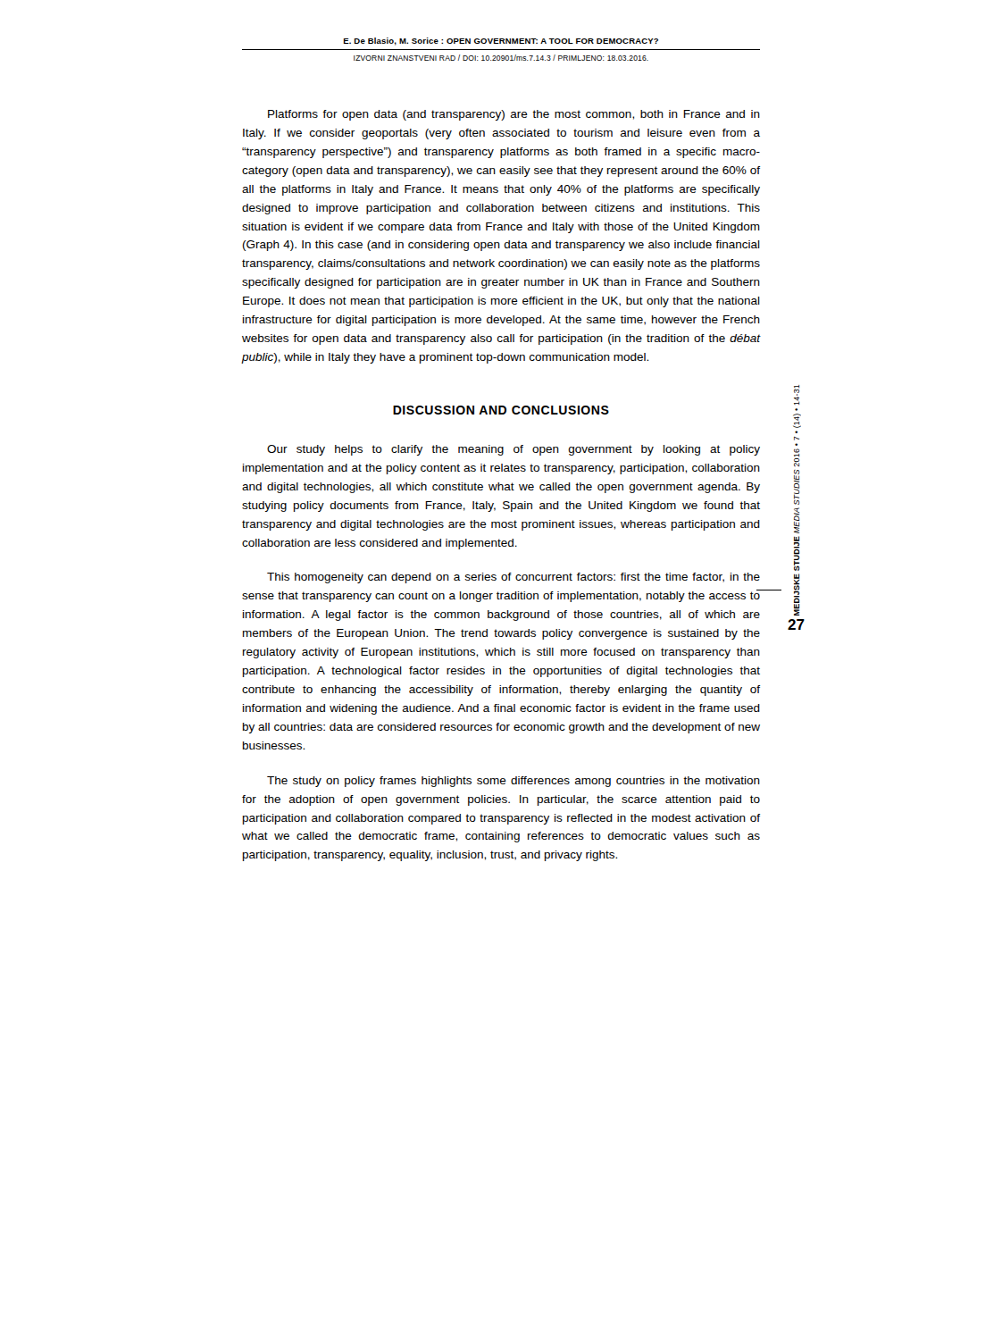E. De Blasio, M. Sorice : Open government: a tool for democracy?
IZVORNI ZNANSTVENI RAD / DOI: 10.20901/ms.7.14.3 / PRIMLJENO: 18.03.2016.
Platforms for open data (and transparency) are the most common, both in France and in Italy. If we consider geoportals (very often associated to tourism and leisure even from a “transparency perspective”) and transparency platforms as both framed in a specific macro-category (open data and transparency), we can easily see that they represent around the 60% of all the platforms in Italy and France. It means that only 40% of the platforms are specifically designed to improve participation and collaboration between citizens and institutions. This situation is evident if we compare data from France and Italy with those of the United Kingdom (Graph 4). In this case (and in considering open data and transparency we also include financial transparency, claims/consultations and network coordination) we can easily note as the platforms specifically designed for participation are in greater number in UK than in France and Southern Europe. It does not mean that participation is more efficient in the UK, but only that the national infrastructure for digital participation is more developed. At the same time, however the French websites for open data and transparency also call for participation (in the tradition of the débat public), while in Italy they have a prominent top-down communication model.
DISCUSSION AND CONCLUSIONS
Our study helps to clarify the meaning of open government by looking at policy implementation and at the policy content as it relates to transparency, participation, collaboration and digital technologies, all which constitute what we called the open government agenda. By studying policy documents from France, Italy, Spain and the United Kingdom we found that transparency and digital technologies are the most prominent issues, whereas participation and collaboration are less considered and implemented.
This homogeneity can depend on a series of concurrent factors: first the time factor, in the sense that transparency can count on a longer tradition of implementation, notably the access to information. A legal factor is the common background of those countries, all of which are members of the European Union. The trend towards policy convergence is sustained by the regulatory activity of European institutions, which is still more focused on transparency than participation. A technological factor resides in the opportunities of digital technologies that contribute to enhancing the accessibility of information, thereby enlarging the quantity of information and widening the audience. And a final economic factor is evident in the frame used by all countries: data are considered resources for economic growth and the development of new businesses.
The study on policy frames highlights some differences among countries in the motivation for the adoption of open government policies. In particular, the scarce attention paid to participation and collaboration compared to transparency is reflected in the modest activation of what we called the democratic frame, containing references to democratic values such as participation, transparency, equality, inclusion, trust, and privacy rights.
MEDIJSKE STUDIJE MEDIA STUDIES 2016 • 7 • (14) • 14-31
27